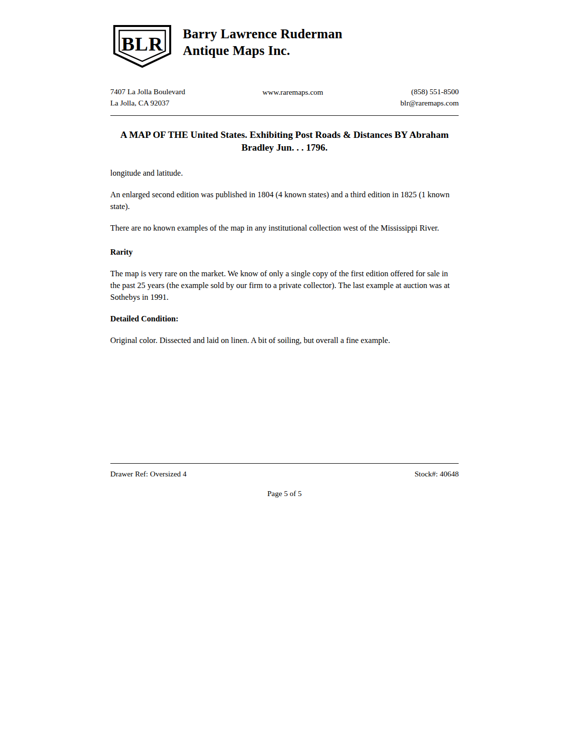BLR
Barry Lawrence Ruderman
Antique Maps Inc.
7407 La Jolla Boulevard La Jolla, CA 92037
www.raremaps.com
(858) 551-8500 blr@raremaps.com
A MAP OF THE United States. Exhibiting Post Roads & Distances BY Abraham Bradley Jun. . . 1796.
longitude and latitude.
An enlarged second edition was published in 1804 (4 known states) and a third edition in 1825 (1 known state).
There are no known examples of the map in any institutional collection west of the Mississippi River.
Rarity
The map is very rare on the market. We know of only a single copy of the first edition offered for sale in the past 25 years (the example sold by our firm to a private collector). The last example at auction was at Sothebys in 1991.
Detailed Condition:
Original color. Dissected and laid on linen. A bit of soiling, but overall a fine example.
Drawer Ref: Oversized 4
Stock#: 40648
Page 5 of 5